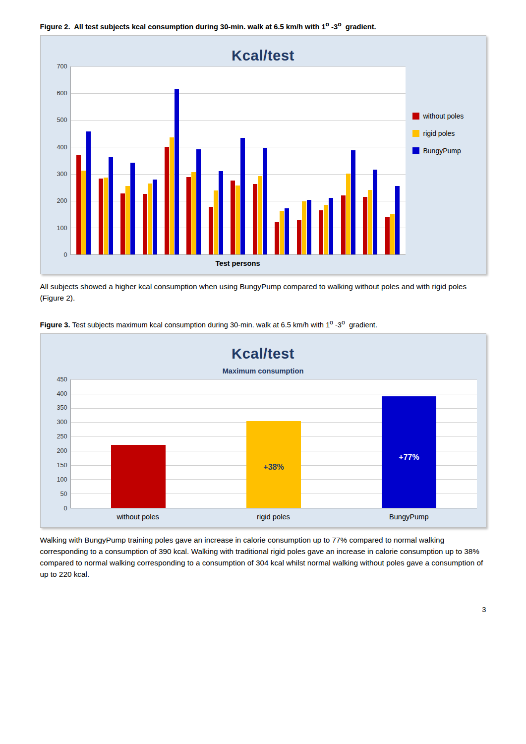Figure 2. All test subjects kcal consumption during 30-min. walk at 6.5 km/h with 1o -3o gradient.
Kcal/test
700 600 500 400 300 200 100 0
Test persons
without poles
rigid poles
BungyPump
All subjects showed a higher kcal consumption when using BungyPump compared to walking without poles and with rigid poles (Figure 2).
Figure 3. Test subjects maximum kcal consumption during 30-min. walk at 6.5 km/h with 1o -3o gradient.
Kcal/test
Maximum consumption
450 400 350 300 250 200 150 100 50 0
+38%
+77%
without poles rigid poles BungyPump
Walking with BungyPump training poles gave an increase in calorie consumption up to 77% compared to normal walking corresponding to a consumption of 390 kcal. Walking with traditional rigid poles gave an increase in calorie consumption up to 38% compared to normal walking corresponding to a consumption of 304 kcal whilst normal walking without poles gave a consumption of up to 220 kcal.
3